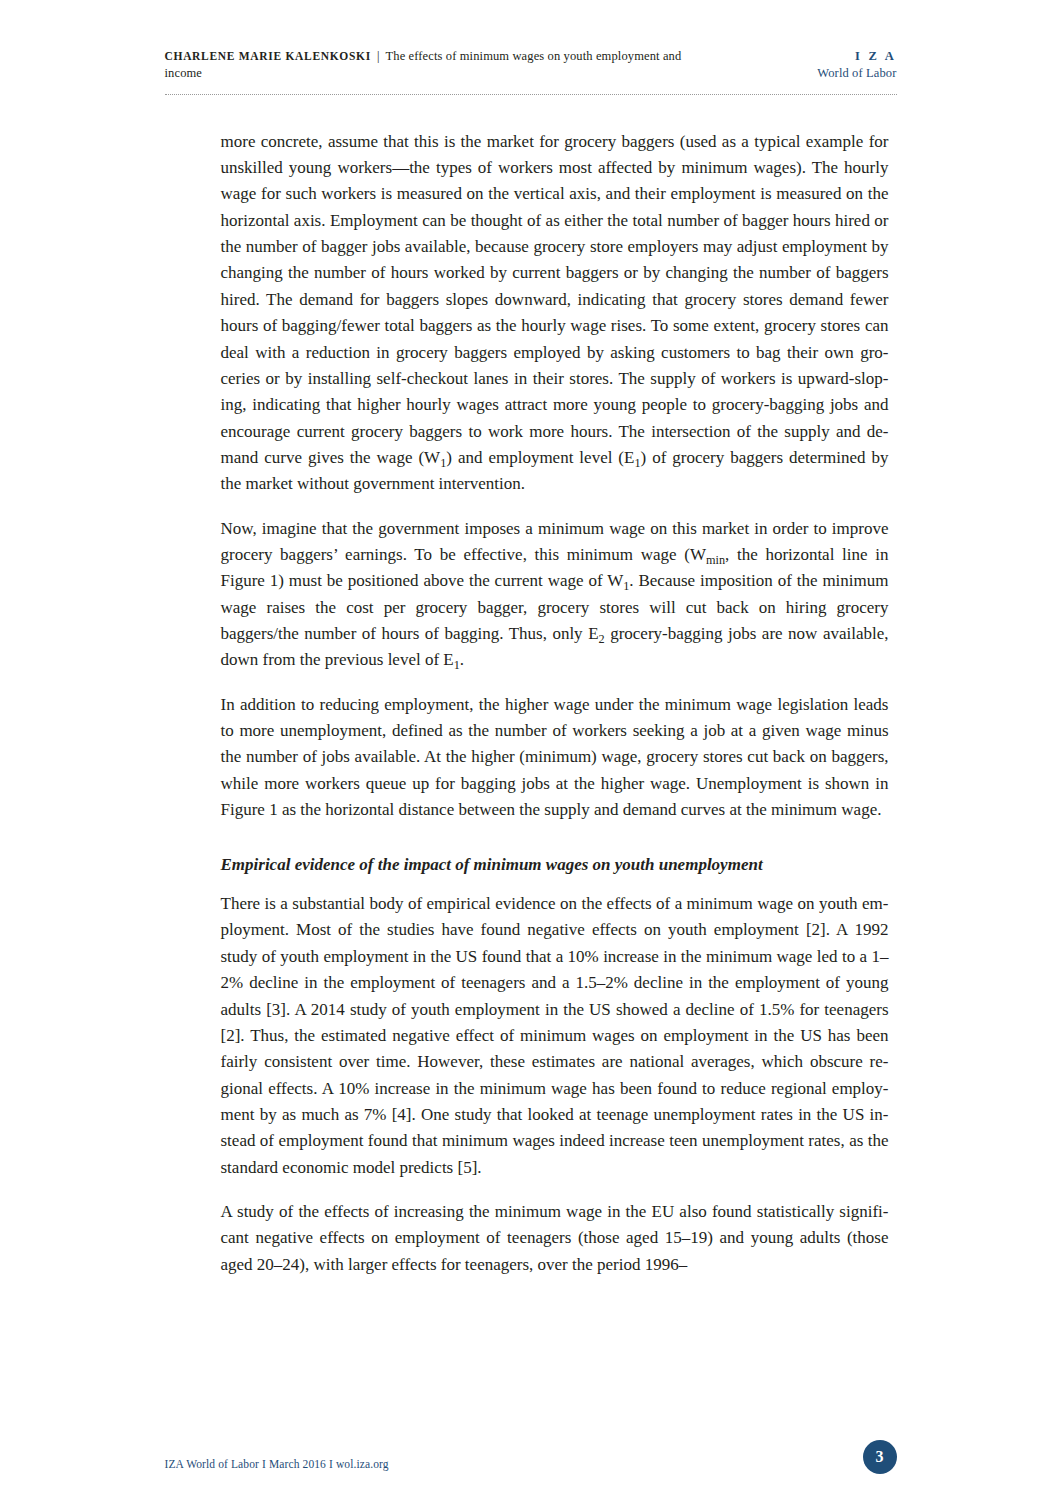Charlene Marie Kalenkoski|The effects of minimum wages on youth employment and income
I Z A
World of Labor
more concrete, assume that this is the market for grocery baggers (used as a typical example for unskilled young workers—the types of workers most affected by minimum wages). The hourly wage for such workers is measured on the vertical axis, and their employment is measured on the horizontal axis. Employment can be thought of as either the total number of bagger hours hired or the number of bagger jobs available, because grocery store employers may adjust employment by changing the number of hours worked by current baggers or by changing the number of baggers hired. The demand for baggers slopes downward, indicating that grocery stores demand fewer hours of bagging/fewer total baggers as the hourly wage rises. To some extent, grocery stores can deal with a reduction in grocery baggers employed by asking customers to bag their own groceries or by installing self-checkout lanes in their stores. The supply of workers is upward-sloping, indicating that higher hourly wages attract more young people to grocery-bagging jobs and encourage current grocery baggers to work more hours. The intersection of the supply and demand curve gives the wage (W1) and employment level (E1) of grocery baggers determined by the market without government intervention.
Now, imagine that the government imposes a minimum wage on this market in order to improve grocery baggers’ earnings. To be effective, this minimum wage (Wmin, the horizontal line in Figure 1) must be positioned above the current wage of W1. Because imposition of the minimum wage raises the cost per grocery bagger, grocery stores will cut back on hiring grocery baggers/the number of hours of bagging. Thus, only E2 grocery-bagging jobs are now available, down from the previous level of E1.
In addition to reducing employment, the higher wage under the minimum wage legislation leads to more unemployment, defined as the number of workers seeking a job at a given wage minus the number of jobs available. At the higher (minimum) wage, grocery stores cut back on baggers, while more workers queue up for bagging jobs at the higher wage. Unemployment is shown in Figure 1 as the horizontal distance between the supply and demand curves at the minimum wage.
Empirical evidence of the impact of minimum wages on youth unemployment
There is a substantial body of empirical evidence on the effects of a minimum wage on youth employment. Most of the studies have found negative effects on youth employment [2]. A 1992 study of youth employment in the US found that a 10% increase in the minimum wage led to a 1–2% decline in the employment of teenagers and a 1.5–2% decline in the employment of young adults [3]. A 2014 study of youth employment in the US showed a decline of 1.5% for teenagers [2]. Thus, the estimated negative effect of minimum wages on employment in the US has been fairly consistent over time. However, these estimates are national averages, which obscure regional effects. A 10% increase in the minimum wage has been found to reduce regional employment by as much as 7% [4]. One study that looked at teenage unemployment rates in the US instead of employment found that minimum wages indeed increase teen unemployment rates, as the standard economic model predicts [5].
A study of the effects of increasing the minimum wage in the EU also found statistically significant negative effects on employment of teenagers (those aged 15–19) and young adults (those aged 20–24), with larger effects for teenagers, over the period 1996–
IZA World of Labor I March 2016 I wol.iza.org
3